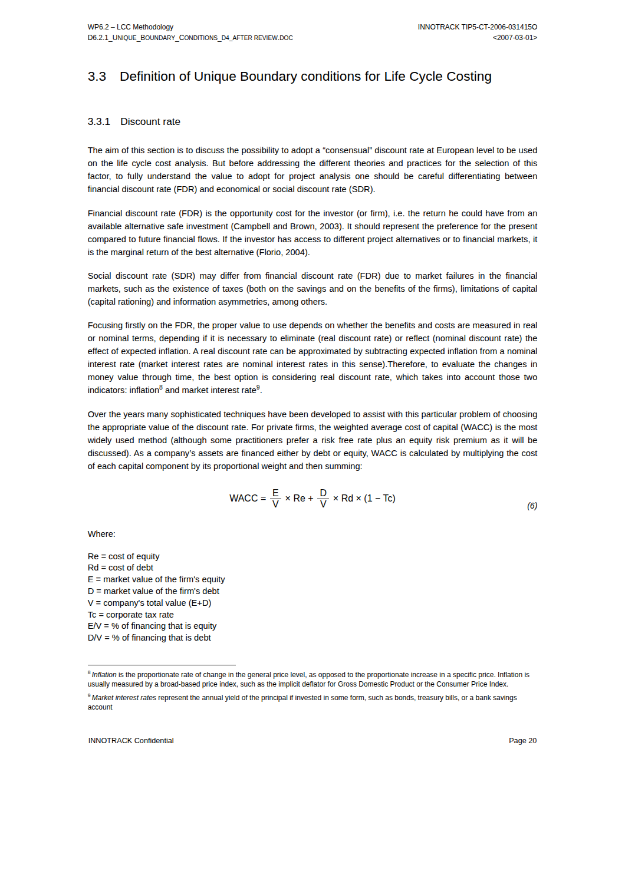| WP6.2 – LCC Methodology | INNOTRACK TIP5-CT-2006-031415O |
| D6.2.1_U NIQUE _B OUNDARY _C ONDITIONS _ D4_AFTER REVIEW . DOC | <2007-03-01> |
3.3 Definition of Unique Boundary conditions for Life Cycle Costing
3.3.1 Discount rate
The aim of this section is to discuss the possibility to adopt a “consensual” discount rate at European level to be used on the life cycle cost analysis. But before addressing the different theories and practices for the selection of this factor, to fully understand the value to adopt for project analysis one should be careful differentiating between financial discount rate (FDR) and economical or social discount rate (SDR).
Financial discount rate (FDR) is the opportunity cost for the investor (or firm), i.e. the return he could have from an available alternative safe investment (Campbell and Brown, 2003). It should represent the preference for the present compared to future financial flows. If the investor has access to different project alternatives or to financial markets, it is the marginal return of the best alternative (Florio, 2004).
Social discount rate (SDR) may differ from financial discount rate (FDR) due to market failures in the financial markets, such as the existence of taxes (both on the savings and on the benefits of the firms), limitations of capital (capital rationing) and information asymmetries, among others.
Focusing firstly on the FDR, the proper value to use depends on whether the benefits and costs are measured in real or nominal terms, depending if it is necessary to eliminate (real discount rate) or reflect (nominal discount rate) the effect of expected inflation. A real discount rate can be approximated by subtracting expected inflation from a nominal interest rate (market interest rates are nominal interest rates in this sense).Therefore, to evaluate the changes in money value through time, the best option is considering real discount rate, which takes into account those two indicators: inflation8 and market interest rate9.
Over the years many sophisticated techniques have been developed to assist with this particular problem of choosing the appropriate value of the discount rate. For private firms, the weighted average cost of capital (WACC) is the most widely used method (although some practitioners prefer a risk free rate plus an equity risk premium as it will be discussed). As a company’s assets are financed either by debt or equity, WACC is calculated by multiplying the cost of each capital component by its proportional weight and then summing:
WACC = EV × Re + DV × Rd × (1 − Tc) (6)
Where:
Re = cost of equity
Rd = cost of debt
E = market value of the firm's equity
D = market value of the firm's debt
V = company's total value (E+D)
Tc = corporate tax rate
E/V = % of financing that is equity
D/V = % of financing that is debt
8Inflation is the proportionate rate of change in the general price level, as opposed to the proportionate increase in a specific price. Inflation is usually measured by a broad-based price index, such as the implicit deflator for Gross Domestic Product or the Consumer Price Index.
9Market interest rates represent the annual yield of the principal if invested in some form, such as bonds, treasury bills, or a bank savings account
| INNOTRACK Confidential | Page 20 |